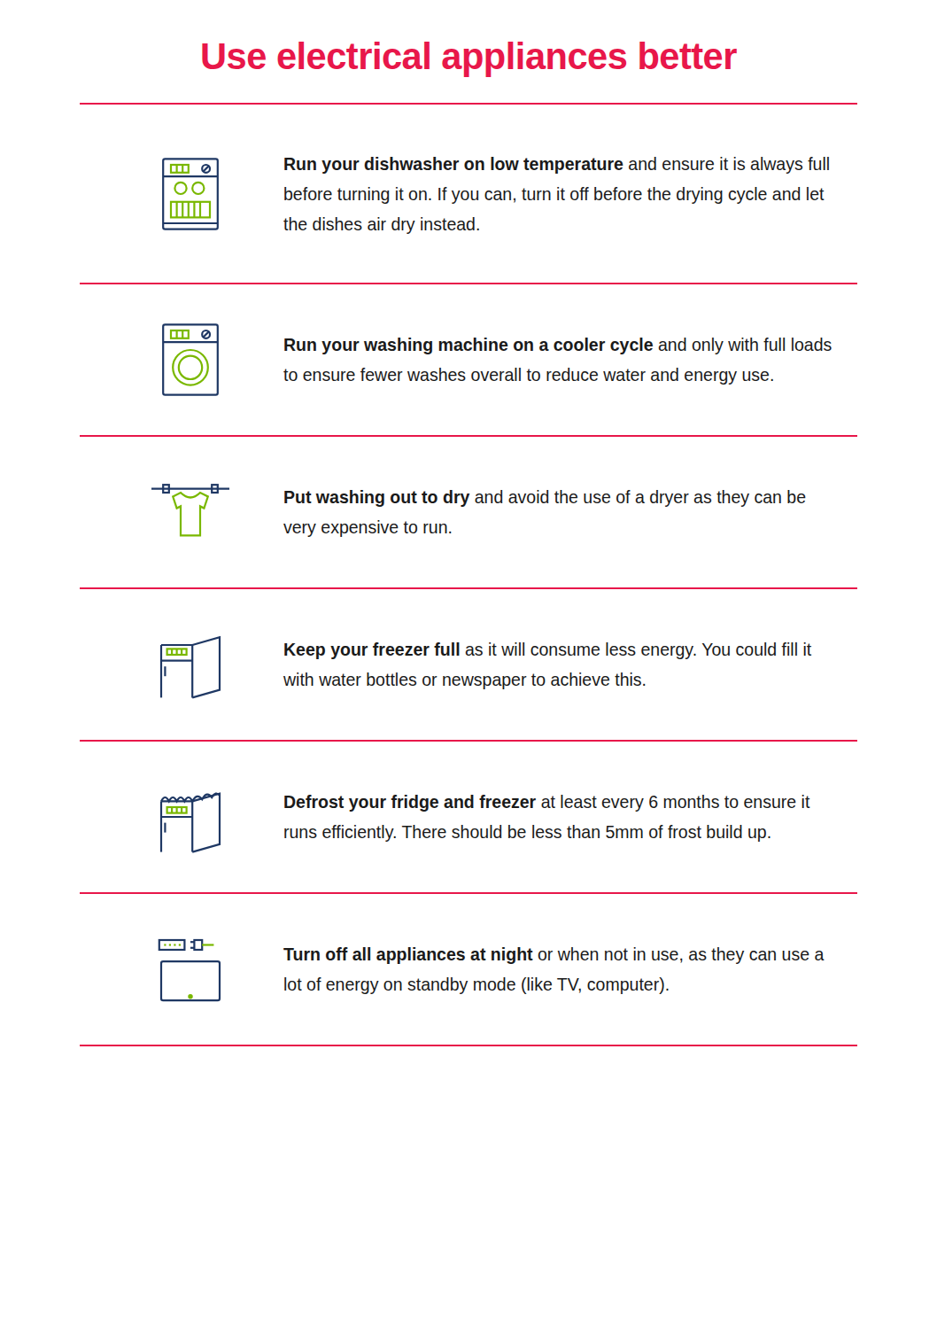Use electrical appliances better
Run your dishwasher on low temperature and ensure it is always full before turning it on. If you can, turn it off before the drying cycle and let the dishes air dry instead.
Run your washing machine on a cooler cycle and only with full loads to ensure fewer washes overall to reduce water and energy use.
Put washing out to dry and avoid the use of a dryer as they can be very expensive to run.
Keep your freezer full as it will consume less energy. You could fill it with water bottles or newspaper to achieve this.
Defrost your fridge and freezer at least every 6 months to ensure it runs efficiently. There should be less than 5mm of frost build up.
Turn off all appliances at night or when not in use, as they can use a lot of energy on standby mode (like TV, computer).